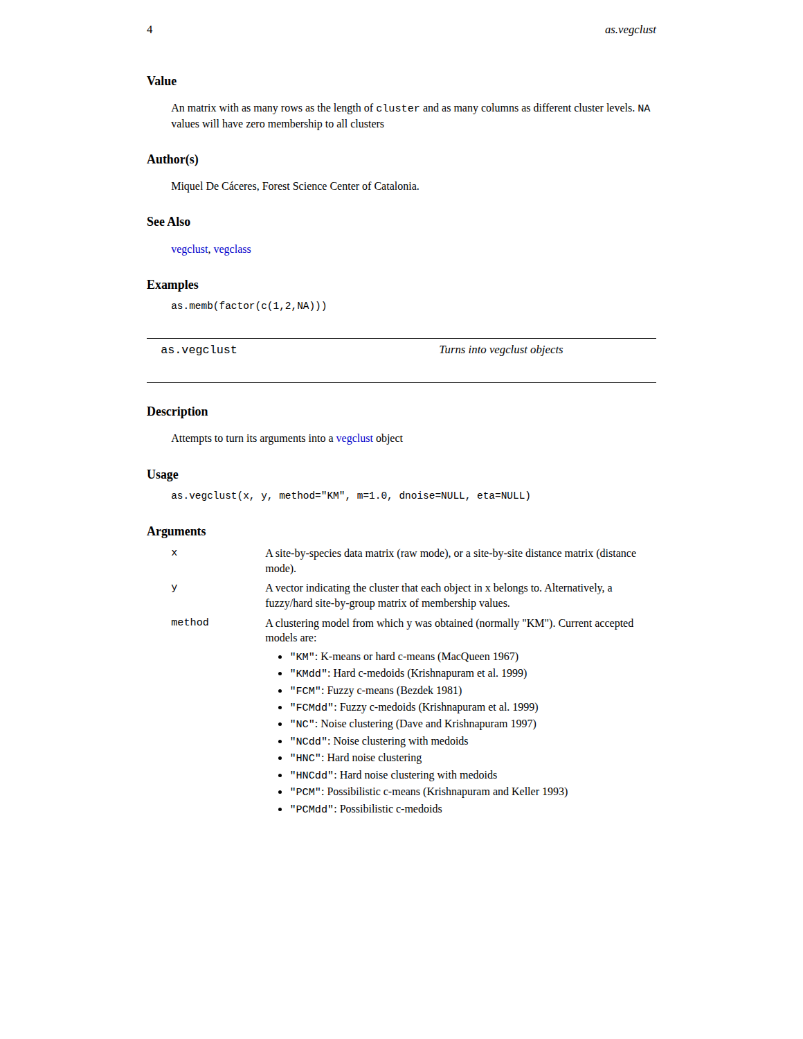4 as.vegclust
Value
An matrix with as many rows as the length of cluster and as many columns as different cluster levels. NA values will have zero membership to all clusters
Author(s)
Miquel De Cáceres, Forest Science Center of Catalonia.
See Also
vegclust, vegclass
Examples
as.memb(factor(c(1,2,NA)))
as.vegclust Turns into vegclust objects
Description
Attempts to turn its arguments into a vegclust object
Usage
as.vegclust(x, y, method="KM", m=1.0, dnoise=NULL, eta=NULL)
Arguments
x
A site-by-species data matrix (raw mode), or a site-by-site distance matrix (distance mode).
y
A vector indicating the cluster that each object in x belongs to. Alternatively, a fuzzy/hard site-by-group matrix of membership values.
method
A clustering model from which y was obtained (normally "KM"). Current accepted models are:
"KM": K-means or hard c-means (MacQueen 1967)
"KMdd": Hard c-medoids (Krishnapuram et al. 1999)
"FCM": Fuzzy c-means (Bezdek 1981)
"FCMdd": Fuzzy c-medoids (Krishnapuram et al. 1999)
"NC": Noise clustering (Dave and Krishnapuram 1997)
"NCdd": Noise clustering with medoids
"HNC": Hard noise clustering
"HNCdd": Hard noise clustering with medoids
"PCM": Possibilistic c-means (Krishnapuram and Keller 1993)
"PCMdd": Possibilistic c-medoids